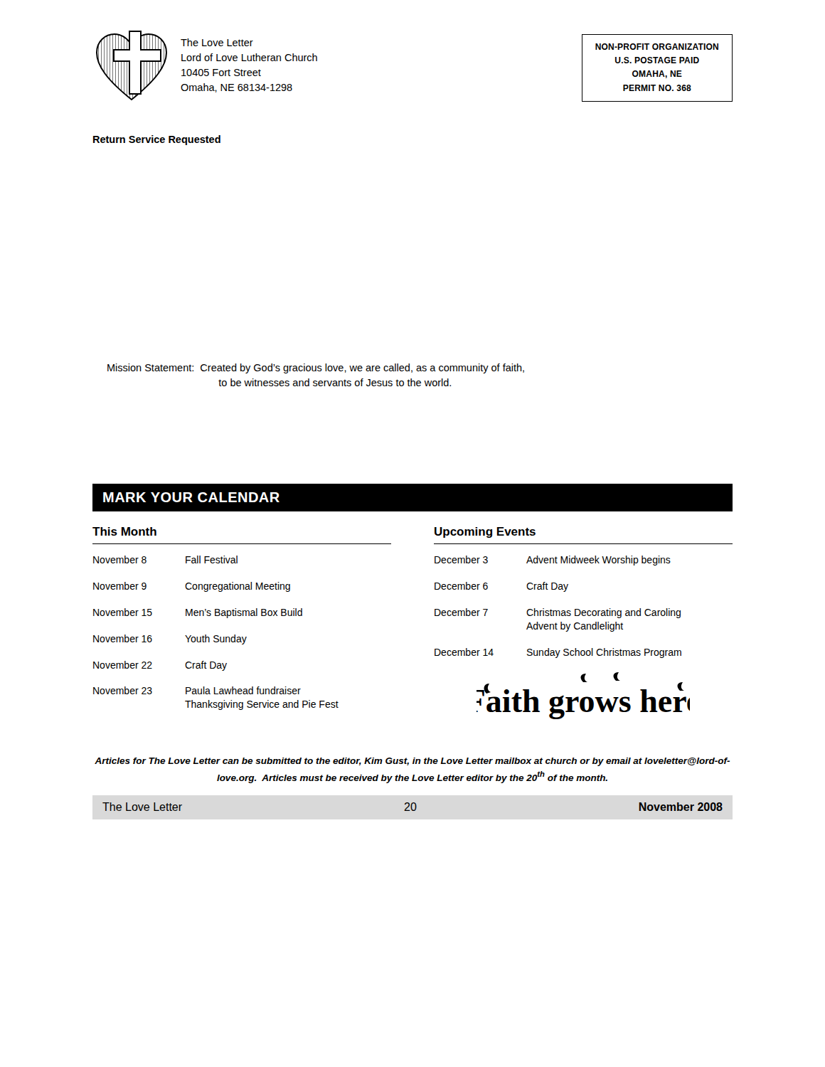The Love Letter
Lord of Love Lutheran Church
10405 Fort Street
Omaha, NE 68134-1298
NON-PROFIT ORGANIZATION
U.S. POSTAGE PAID
OMAHA, NE
PERMIT NO. 368
Return Service Requested
Mission Statement: Created by God’s gracious love, we are called, as a community of faith, to be witnesses and servants of Jesus to the world.
MARK YOUR CALENDAR
This Month
| November 8 | Fall Festival |
| November 9 | Congregational Meeting |
| November 15 | Men’s Baptismal Box Build |
| November 16 | Youth Sunday |
| November 22 | Craft Day |
| November 23 | Paula Lawhead fundraiser Thanksgiving Service and Pie Fest |
Upcoming Events
| December 3 | Advent Midweek Worship begins |
| December 6 | Craft Day |
| December 7 | Christmas Decorating and Caroling Advent by Candlelight |
| December 14 | Sunday School Christmas Program |
Faith grows here
Articles for The Love Letter can be submitted to the editor, Kim Gust, in the Love Letter mailbox at church or by email at loveletter@lord-of-love.org. Articles must be received by the Love Letter editor by the 20th of the month.
The Love Letter
20
November 2008